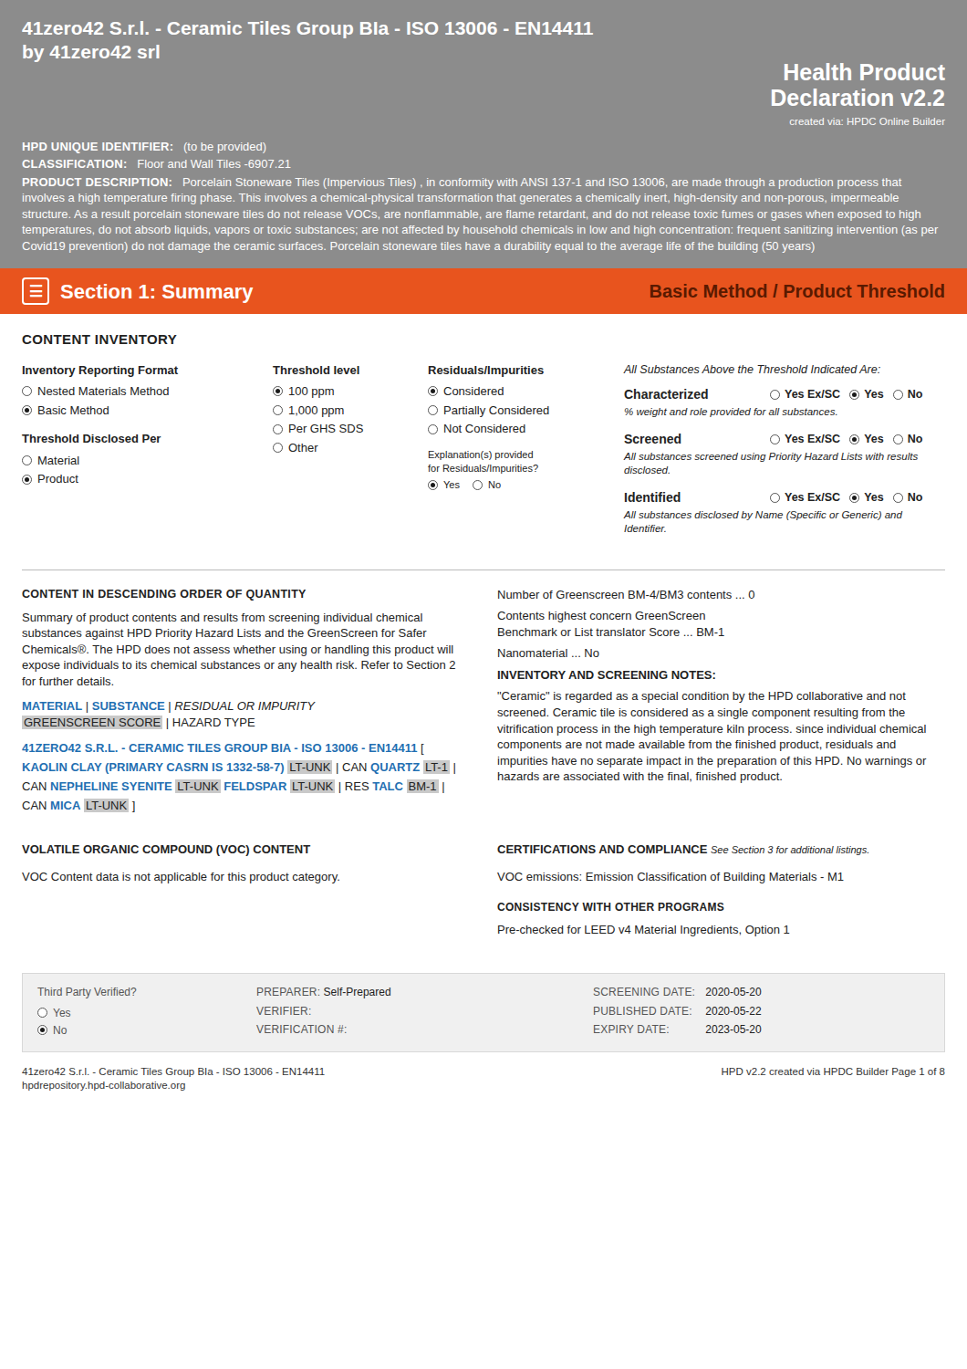41zero42 S.r.l. - Ceramic Tiles Group BIa - ISO 13006 - EN14411 by 41zero42 srl
Health Product
Declaration v2.2
created via: HPDC Online Builder
HPD UNIQUE IDENTIFIER: (to be provided)
CLASSIFICATION: Floor and Wall Tiles -6907.21
PRODUCT DESCRIPTION: Porcelain Stoneware Tiles (Impervious Tiles) , in conformity with ANSI 137-1 and ISO 13006, are made through a production process that involves a high temperature firing phase. This involves a chemical-physical transformation that generates a chemically inert, high-density and non-porous, impermeable structure. As a result porcelain stoneware tiles do not release VOCs, are nonflammable, are flame retardant, and do not release toxic fumes or gases when exposed to high temperatures, do not absorb liquids, vapors or toxic substances; are not affected by household chemicals in low and high concentration: frequent sanitizing intervention (as per Covid19 prevention) do not damage the ceramic surfaces. Porcelain stoneware tiles have a durability equal to the average life of the building (50 years)
☰ Section 1: Summary
Basic Method / Product Threshold
CONTENT INVENTORY
Inventory Reporting Format
Nested Materials Method
Basic Method
Threshold Disclosed Per
Material
Product
Threshold level
100 ppm
1,000 ppm
Per GHS SDS
Other
Residuals/Impurities
Considered
Partially Considered
Not Considered
Explanation(s) provided for Residuals/Impurities?
Yes No
All Substances Above the Threshold Indicated Are:
Characterized Yes Ex/SC Yes No
% weight and role provided for all substances.
Screened Yes Ex/SC Yes No
All substances screened using Priority Hazard Lists with results disclosed.
Identified Yes Ex/SC Yes No
All substances disclosed by Name (Specific or Generic) and Identifier.
CONTENT IN DESCENDING ORDER OF QUANTITY
Summary of product contents and results from screening individual chemical substances against HPD Priority Hazard Lists and the GreenScreen for Safer Chemicals®. The HPD does not assess whether using or handling this product will expose individuals to its chemical substances or any health risk. Refer to Section 2 for further details.
MATERIAL | SUBSTANCE | RESIDUAL OR IMPURITY
GREENSCREEN SCORE | HAZARD TYPE
41ZERO42 S.R.L. - CERAMIC TILES GROUP BIA - ISO 13006 - EN14411 [ KAOLIN CLAY (PRIMARY CASRN IS 1332-58-7) LT-UNK | CAN QUARTZ LT-1 | CAN NEPHELINE SYENITE LT-UNK FELDSPAR LT-UNK | RES TALC BM-1 | CAN MICA LT-UNK ]
Number of Greenscreen BM-4/BM3 contents ... 0
Contents highest concern GreenScreen
Benchmark or List translator Score ... BM-1
Nanomaterial ... No
INVENTORY AND SCREENING NOTES:
"Ceramic" is regarded as a special condition by the HPD collaborative and not screened. Ceramic tile is considered as a single component resulting from the vitrification process in the high temperature kiln process. since individual chemical components are not made available from the finished product, residuals and impurities have no separate impact in the preparation of this HPD. No warnings or hazards are associated with the final, finished product.
VOLATILE ORGANIC COMPOUND (VOC) CONTENT
VOC Content data is not applicable for this product category.
CERTIFICATIONS AND COMPLIANCE See Section 3 for additional listings.
VOC emissions: Emission Classification of Building Materials - M1
CONSISTENCY WITH OTHER PROGRAMS
Pre-checked for LEED v4 Material Ingredients, Option 1
Third Party Verified?
Yes
No
PREPARER: Self-Prepared
VERIFIER:
VERIFICATION #:
SCREENING DATE: 2020-05-20
PUBLISHED DATE: 2020-05-22
EXPIRY DATE: 2023-05-20
41zero42 S.r.l. - Ceramic Tiles Group BIa - ISO 13006 - EN14411
hpdrepository.hpd-collaborative.org
HPD v2.2 created via HPDC Builder Page 1 of 8